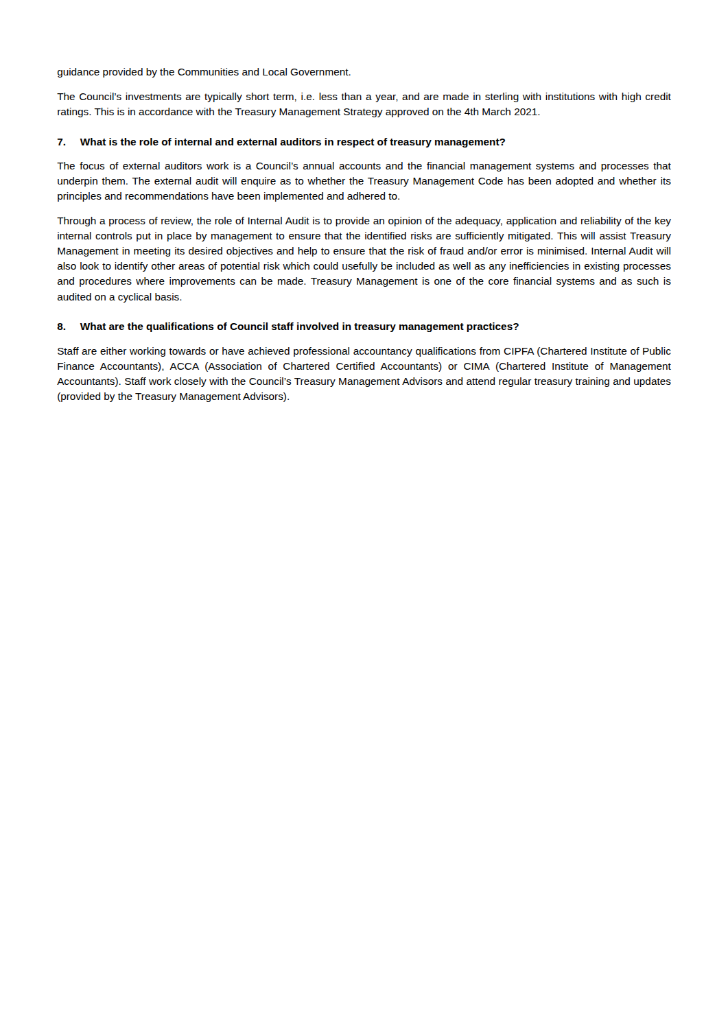guidance provided by the Communities and Local Government.
The Council’s investments are typically short term, i.e. less than a year, and are made in sterling with institutions with high credit ratings. This is in accordance with the Treasury Management Strategy approved on the 4th March 2021.
7. What is the role of internal and external auditors in respect of treasury management?
The focus of external auditors work is a Council’s annual accounts and the financial management systems and processes that underpin them. The external audit will enquire as to whether the Treasury Management Code has been adopted and whether its principles and recommendations have been implemented and adhered to.
Through a process of review, the role of Internal Audit is to provide an opinion of the adequacy, application and reliability of the key internal controls put in place by management to ensure that the identified risks are sufficiently mitigated. This will assist Treasury Management in meeting its desired objectives and help to ensure that the risk of fraud and/or error is minimised. Internal Audit will also look to identify other areas of potential risk which could usefully be included as well as any inefficiencies in existing processes and procedures where improvements can be made. Treasury Management is one of the core financial systems and as such is audited on a cyclical basis.
8. What are the qualifications of Council staff involved in treasury management practices?
Staff are either working towards or have achieved professional accountancy qualifications from CIPFA (Chartered Institute of Public Finance Accountants), ACCA (Association of Chartered Certified Accountants) or CIMA (Chartered Institute of Management Accountants). Staff work closely with the Council’s Treasury Management Advisors and attend regular treasury training and updates (provided by the Treasury Management Advisors).